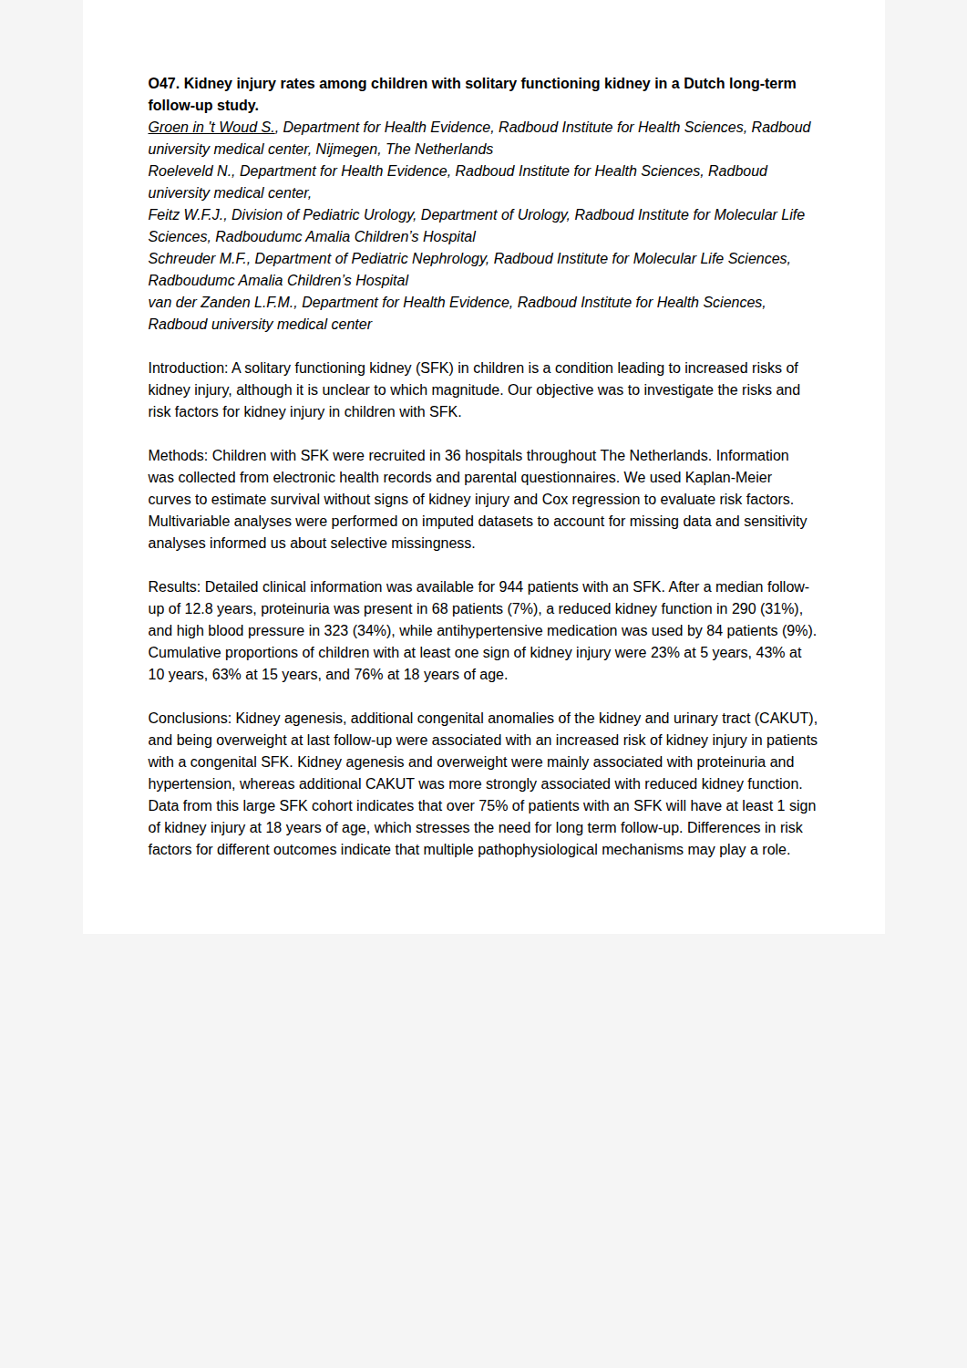O47. Kidney injury rates among children with solitary functioning kidney in a Dutch long-term follow-up study.
Groen in 't Woud S., Department for Health Evidence, Radboud Institute for Health Sciences, Radboud university medical center, Nijmegen, The Netherlands
Roeleveld N., Department for Health Evidence, Radboud Institute for Health Sciences, Radboud university medical center,
Feitz W.F.J., Division of Pediatric Urology, Department of Urology, Radboud Institute for Molecular Life Sciences, Radboudumc Amalia Children’s Hospital
Schreuder M.F., Department of Pediatric Nephrology, Radboud Institute for Molecular Life Sciences, Radboudumc Amalia Children’s Hospital
van der Zanden L.F.M., Department for Health Evidence, Radboud Institute for Health Sciences, Radboud university medical center
Introduction: A solitary functioning kidney (SFK) in children is a condition leading to increased risks of kidney injury, although it is unclear to which magnitude. Our objective was to investigate the risks and risk factors for kidney injury in children with SFK.
Methods: Children with SFK were recruited in 36 hospitals throughout The Netherlands. Information was collected from electronic health records and parental questionnaires. We used Kaplan-Meier curves to estimate survival without signs of kidney injury and Cox regression to evaluate risk factors. Multivariable analyses were performed on imputed datasets to account for missing data and sensitivity analyses informed us about selective missingness.
Results: Detailed clinical information was available for 944 patients with an SFK. After a median follow-up of 12.8 years, proteinuria was present in 68 patients (7%), a reduced kidney function in 290 (31%), and high blood pressure in 323 (34%), while antihypertensive medication was used by 84 patients (9%). Cumulative proportions of children with at least one sign of kidney injury were 23% at 5 years, 43% at 10 years, 63% at 15 years, and 76% at 18 years of age.
Conclusions: Kidney agenesis, additional congenital anomalies of the kidney and urinary tract (CAKUT), and being overweight at last follow-up were associated with an increased risk of kidney injury in patients with a congenital SFK. Kidney agenesis and overweight were mainly associated with proteinuria and hypertension, whereas additional CAKUT was more strongly associated with reduced kidney function. Data from this large SFK cohort indicates that over 75% of patients with an SFK will have at least 1 sign of kidney injury at 18 years of age, which stresses the need for long term follow-up. Differences in risk factors for different outcomes indicate that multiple pathophysiological mechanisms may play a role.